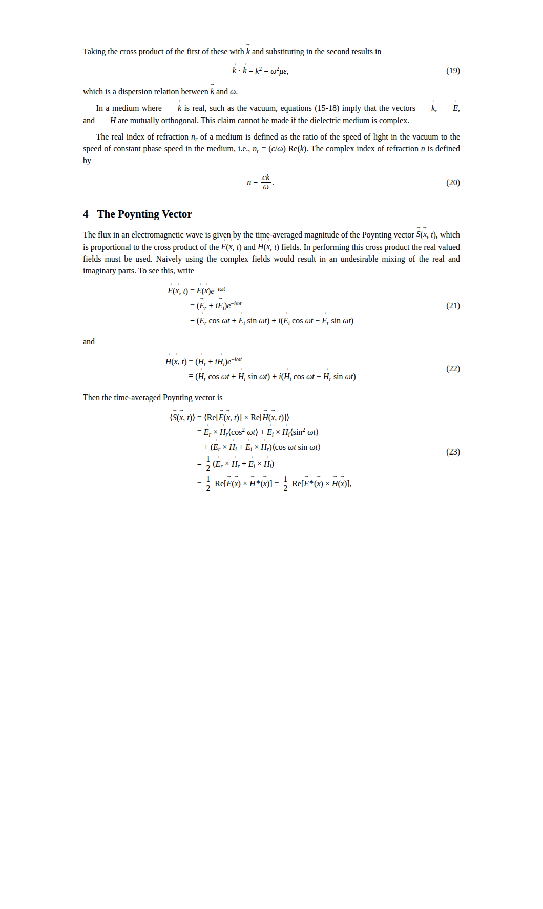Taking the cross product of the first of these with k and substituting in the second results in
k · k = k2 = ω2με,
(19)
which is a dispersion relation between k and ω.
In a medium where k is real, such as the vacuum, equations (15-18) imply that the vectors k, E, and H are mutually orthogonal. This claim cannot be made if the dielectric medium is complex.
The real index of refraction nr of a medium is defined as the ratio of the speed of light in the vacuum to the speed of constant phase speed in the medium, i.e., nr = (c/ω) Re(k). The complex index of refraction n is defined by
n = ck ω.
(20)
4 The Poynting Vector
The flux in an electromagnetic wave is given by the time-averaged magnitude of the Poynting vector S(x, t), which is proportional to the cross product of the E(x, t) and H(x, t) fields. In performing this cross product the real valued fields must be used. Naively using the complex fields would result in an undesirable mixing of the real and imaginary parts. To see this, write
| E ( x , t ) | = | E ( x ) e − iωt |
| | = | ( E r + i E i ) e − iωt |
| | = | ( E r cos ωt + E i sin ωt ) + i ( E i cos ωt − E r sin ωt ) |
(21)
and
| H ( x , t ) | = | ( H r + i H i ) e − iωt |
| | = | ( H r cos ωt + H i sin ωt ) + i ( H i cos ωt − H r sin ωt ) |
(22)
Then the time-averaged Poynting vector is
| ⟨ S ( x , t )⟩ | = | ⟨ Re [ E ( x , t )] × Re [ H ( x , t )]⟩ |
| | = | E r × H r ⟨ cos 2 ωt ⟩ + E i × H i ⟨ sin 2 ωt ⟩ |
| | | + ( E r × H i + E i × H r )⟨ cos ωt sin ωt ⟩ |
| | = | 1 2 ( E r × H r + E i × H i ) |
| | = | 1 2 Re [ E ( x ) × H ∗ ( x )] = 1 2 Re [ E ∗ ( x ) × H ( x )], |
(23)
4